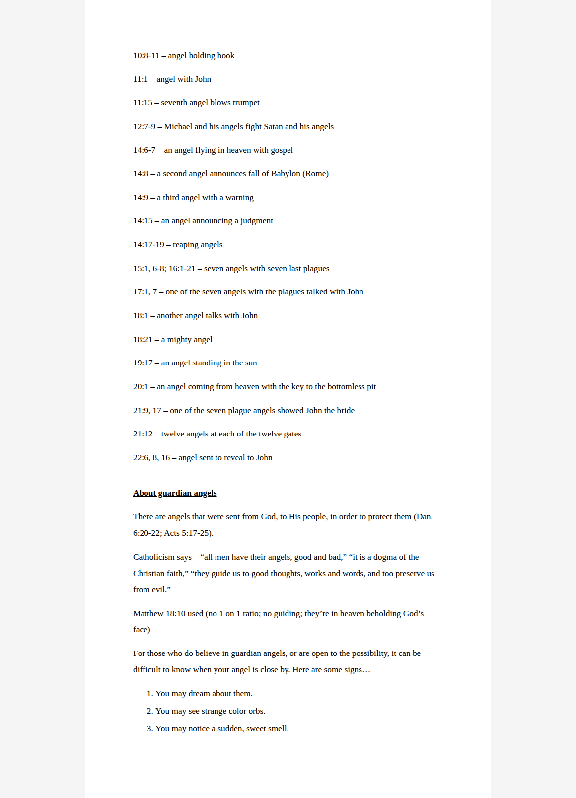10:8-11 – angel holding book
11:1 – angel with John
11:15 – seventh angel blows trumpet
12:7-9 – Michael and his angels fight Satan and his angels
14:6-7 – an angel flying in heaven with gospel
14:8 – a second angel announces fall of Babylon (Rome)
14:9 – a third angel with a warning
14:15 – an angel announcing a judgment
14:17-19 – reaping angels
15:1, 6-8; 16:1-21 – seven angels with seven last plagues
17:1, 7 – one of the seven angels with the plagues talked with John
18:1 – another angel talks with John
18:21 – a mighty angel
19:17 – an angel standing in the sun
20:1 – an angel coming from heaven with the key to the bottomless pit
21:9, 17 – one of the seven plague angels showed John the bride
21:12 – twelve angels at each of the twelve gates
22:6, 8, 16 – angel sent to reveal to John
About guardian angels
There are angels that were sent from God, to His people, in order to protect them (Dan. 6:20-22; Acts 5:17-25).
Catholicism says – “all men have their angels, good and bad,” “it is a dogma of the Christian faith,” “they guide us to good thoughts, works and words, and too preserve us from evil.”
Matthew 18:10 used (no 1 on 1 ratio; no guiding; they’re in heaven beholding God’s face)
For those who do believe in guardian angels, or are open to the possibility, it can be difficult to know when your angel is close by. Here are some signs…
You may dream about them.
You may see strange color orbs.
You may notice a sudden, sweet smell.